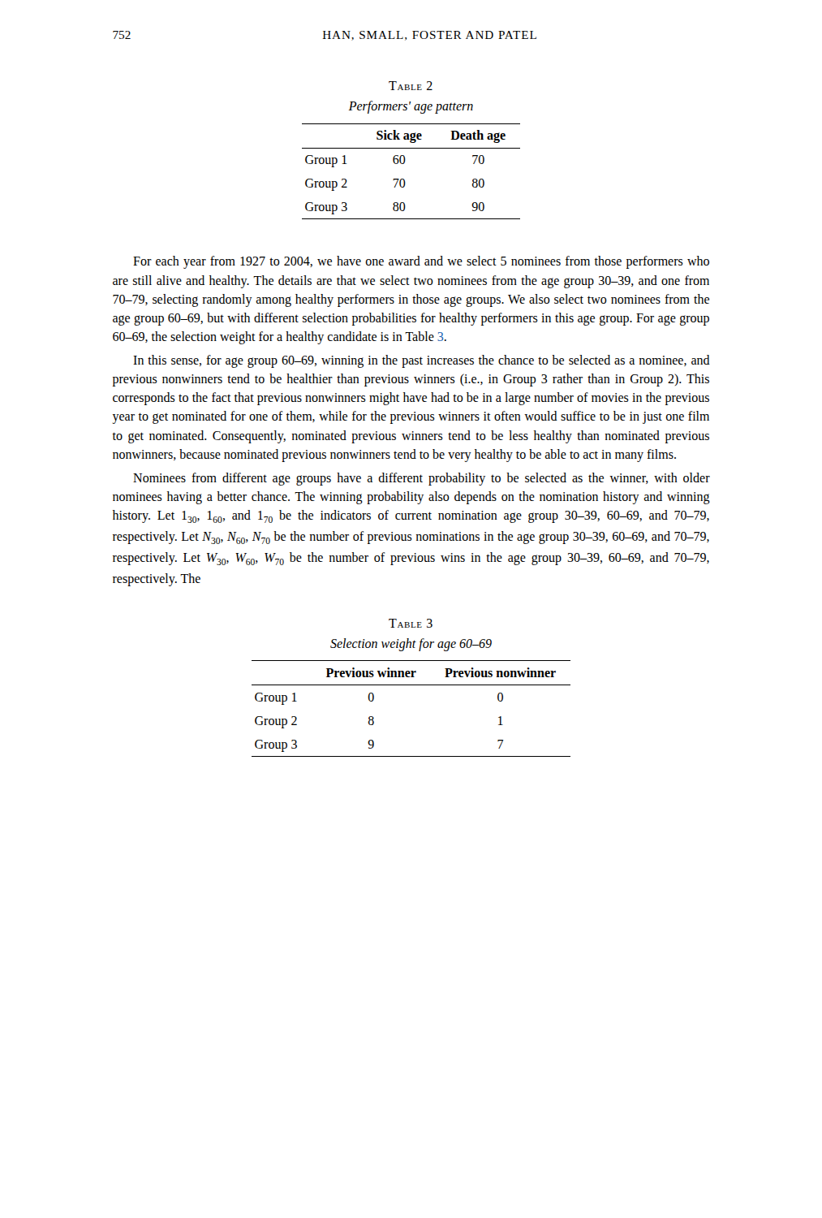752 HAN, SMALL, FOSTER AND PATEL
Table 2
Performers' age pattern
| | Sick age | Death age |
| --- | --- | --- |
| Group 1 | 60 | 70 |
| Group 2 | 70 | 80 |
| Group 3 | 80 | 90 |
For each year from 1927 to 2004, we have one award and we select 5 nominees from those performers who are still alive and healthy. The details are that we select two nominees from the age group 30–39, and one from 70–79, selecting randomly among healthy performers in those age groups. We also select two nominees from the age group 60–69, but with different selection probabilities for healthy performers in this age group. For age group 60–69, the selection weight for a healthy candidate is in Table 3.
In this sense, for age group 60–69, winning in the past increases the chance to be selected as a nominee, and previous nonwinners tend to be healthier than previous winners (i.e., in Group 3 rather than in Group 2). This corresponds to the fact that previous nonwinners might have had to be in a large number of movies in the previous year to get nominated for one of them, while for the previous winners it often would suffice to be in just one film to get nominated. Consequently, nominated previous winners tend to be less healthy than nominated previous nonwinners, because nominated previous nonwinners tend to be very healthy to be able to act in many films.
Nominees from different age groups have a different probability to be selected as the winner, with older nominees having a better chance. The winning probability also depends on the nomination history and winning history. Let 130, 160, and 170 be the indicators of current nomination age group 30–39, 60–69, and 70–79, respectively. Let N30, N60, N70 be the number of previous nominations in the age group 30–39, 60–69, and 70–79, respectively. Let W30, W60, W70 be the number of previous wins in the age group 30–39, 60–69, and 70–79, respectively. The
Table 3
Selection weight for age 60–69
| | Previous winner | Previous nonwinner |
| --- | --- | --- |
| Group 1 | 0 | 0 |
| Group 2 | 8 | 1 |
| Group 3 | 9 | 7 |